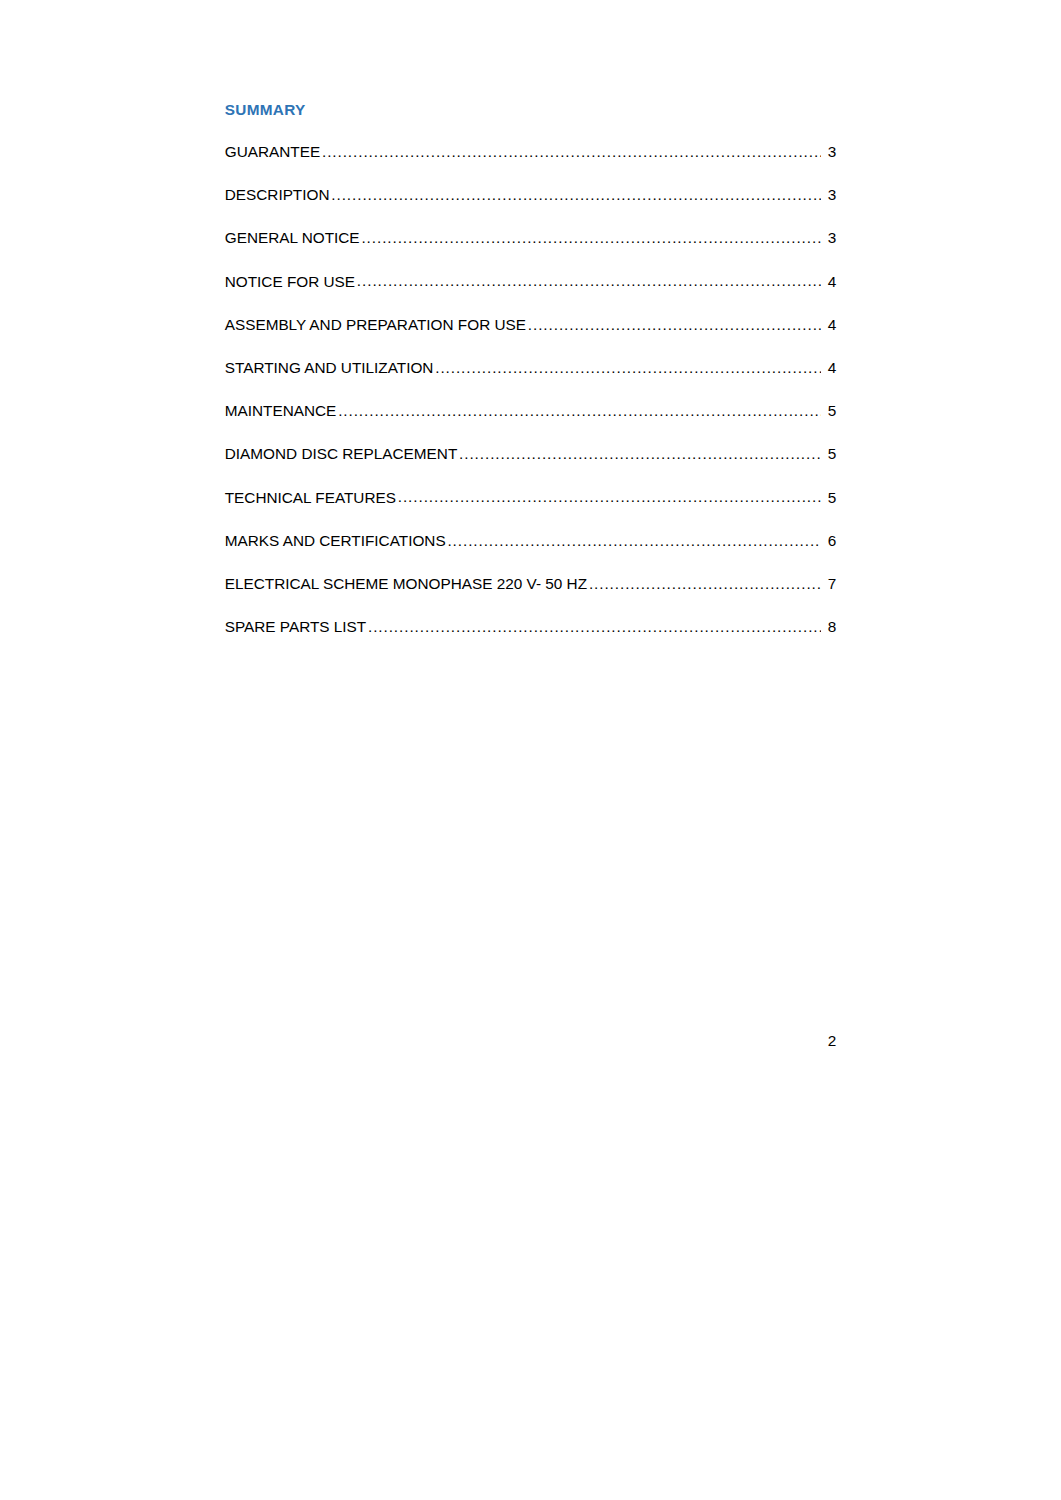SUMMARY
GUARANTEE ........................................................................................................................................... 3
DESCRIPTION ......................................................................................................................................... 3
GENERAL NOTICE .................................................................................................................................. 3
NOTICE FOR USE ................................................................................................................................... 4
ASSEMBLY AND PREPARATION FOR USE ....................................................................................................... 4
STARTING AND UTILIZATION ................................................................................................................. 4
MAINTENANCE ..................................................................................................................................... 5
DIAMOND DISC REPLACEMENT ............................................................................................................. 5
TECHNICAL FEATURES ......................................................................................................................... 5
MARKS AND CERTIFICATIONS ............................................................................................................... 6
ELECTRICAL SCHEME MONOPHASE 220 V- 50 HZ ........................................................................................... 7
SPARE PARTS LIST ................................................................................................................................ 8
2